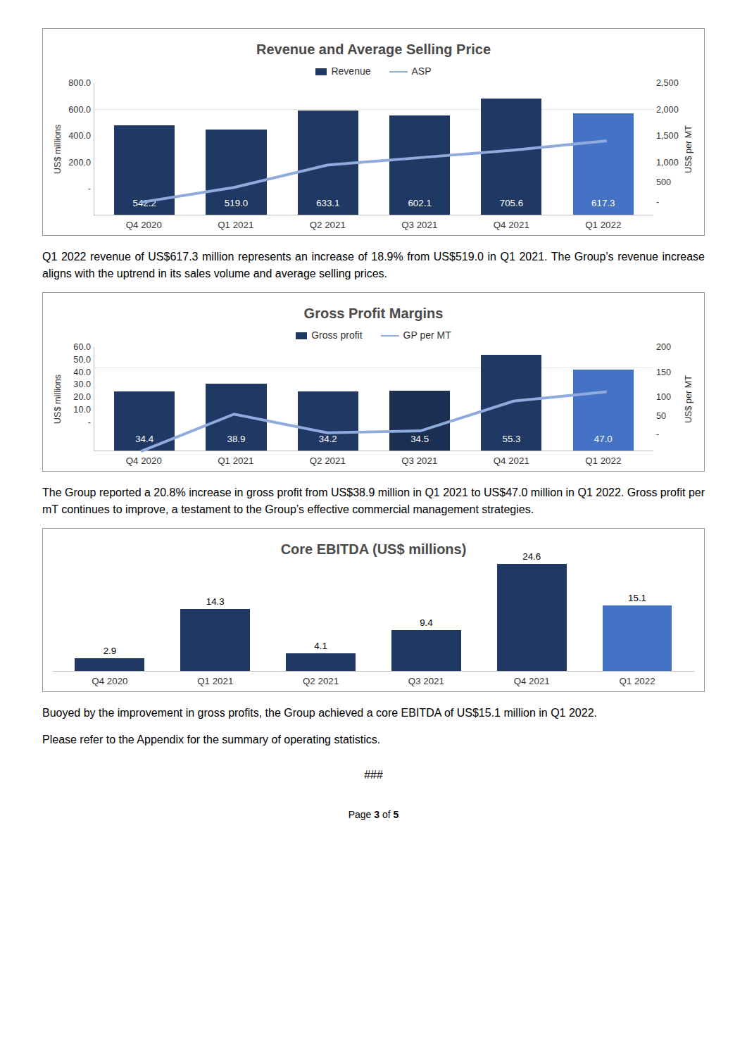Revenue and Average Selling Price
Revenue ASP
US$ millions 800.0 600.0 400.0 200.0 -
542.2
519.0
633.1
602.1
705.6
617.3
US$ per MT 2,500 2,000 1,500 1,000 500 -
Q4 2020 Q1 2021 Q2 2021 Q3 2021 Q4 2021 Q1 2022
Q1 2022 revenue of US$617.3 million represents an increase of 18.9% from US$519.0 in Q1 2021. The Group’s revenue increase aligns with the uptrend in its sales volume and average selling prices.
Gross Profit Margins
Gross profit GP per MT
US$ millions 60.0 50.0 40.0 30.0 20.0 10.0 -
34.4
38.9
34.2
34.5
55.3
47.0
US$ per MT 200 150 100 50 -
Q4 2020 Q1 2021 Q2 2021 Q3 2021 Q4 2021 Q1 2022
The Group reported a 20.8% increase in gross profit from US$38.9 million in Q1 2021 to US$47.0 million in Q1 2022. Gross profit per mT continues to improve, a testament to the Group’s effective commercial management strategies.
Core EBITDA (US$ millions)
2.9
14.3
4.1
9.4
24.6
15.1
Q4 2020 Q1 2021 Q2 2021 Q3 2021 Q4 2021 Q1 2022
Buoyed by the improvement in gross profits, the Group achieved a core EBITDA of US$15.1 million in Q1 2022.
Please refer to the Appendix for the summary of operating statistics.
###
Page 3 of 5